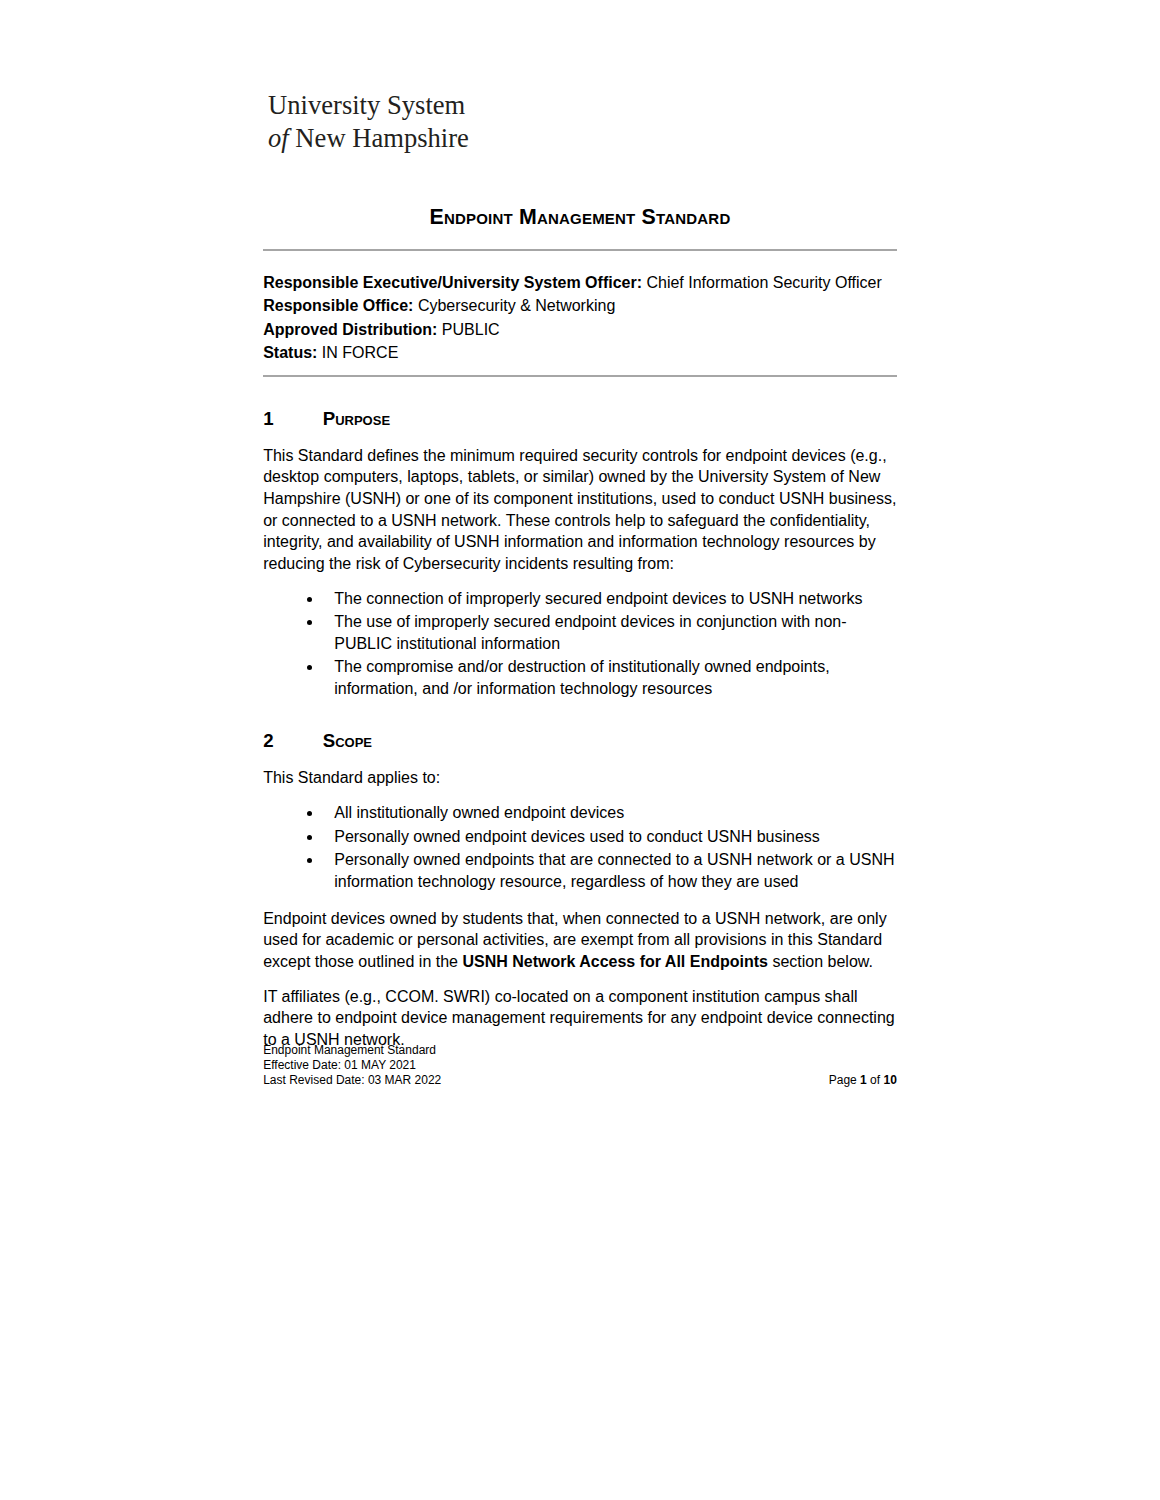Endpoint Management Standard
Responsible Executive/University System Officer: Chief Information Security Officer
Responsible Office: Cybersecurity & Networking
Approved Distribution: PUBLIC
Status: IN FORCE
1 Purpose
This Standard defines the minimum required security controls for endpoint devices (e.g., desktop computers, laptops, tablets, or similar) owned by the University System of New Hampshire (USNH) or one of its component institutions, used to conduct USNH business, or connected to a USNH network. These controls help to safeguard the confidentiality, integrity, and availability of USNH information and information technology resources by reducing the risk of Cybersecurity incidents resulting from:
The connection of improperly secured endpoint devices to USNH networks
The use of improperly secured endpoint devices in conjunction with non-PUBLIC institutional information
The compromise and/or destruction of institutionally owned endpoints, information, and /or information technology resources
2 Scope
This Standard applies to:
All institutionally owned endpoint devices
Personally owned endpoint devices used to conduct USNH business
Personally owned endpoints that are connected to a USNH network or a USNH information technology resource, regardless of how they are used
Endpoint devices owned by students that, when connected to a USNH network, are only used for academic or personal activities, are exempt from all provisions in this Standard except those outlined in the USNH Network Access for All Endpoints section below.
IT affiliates (e.g., CCOM. SWRI) co-located on a component institution campus shall adhere to endpoint device management requirements for any endpoint device connecting to a USNH network.
Endpoint Management Standard
Effective Date: 01 MAY 2021
Last Revised Date: 03 MAR 2022
Page 1 of 10